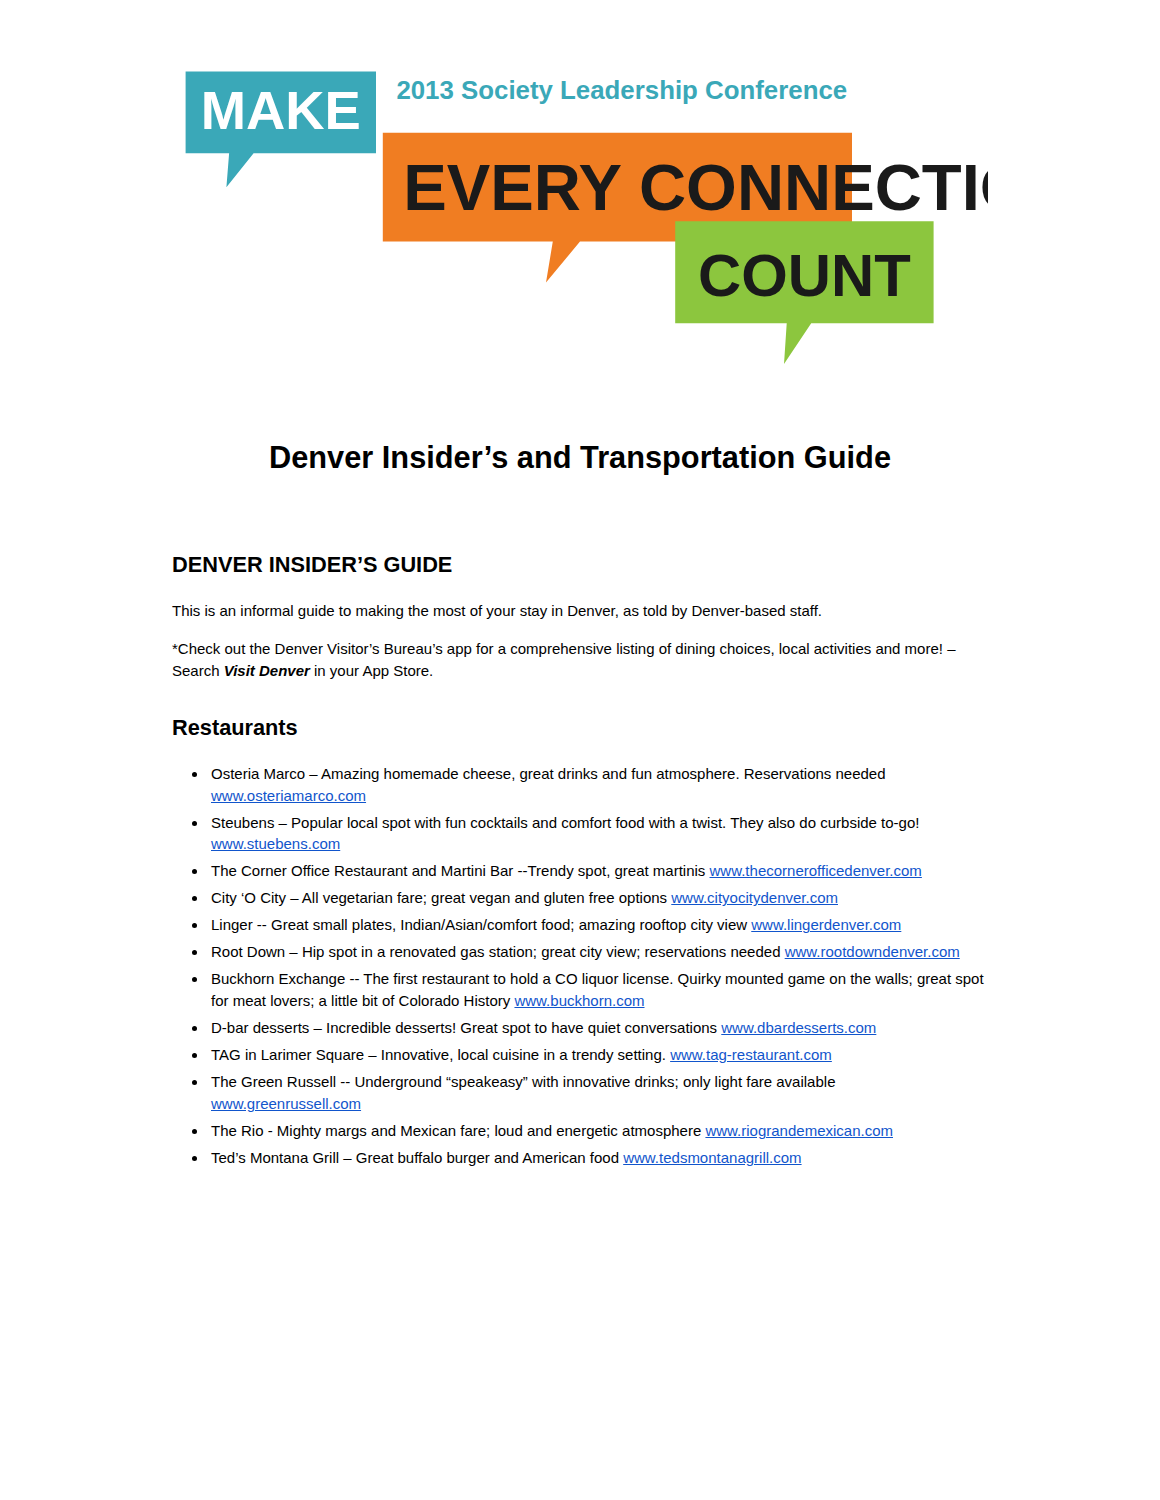MAKE 2013 Society Leadership Conference EVERY CONNECTION COUNT
Denver Insider’s and Transportation Guide
DENVER INSIDER’S GUIDE
This is an informal guide to making the most of your stay in Denver, as told by Denver-based staff.
*Check out the Denver Visitor’s Bureau’s app for a comprehensive listing of dining choices, local activities and more! – Search Visit Denver in your App Store.
Restaurants
Osteria Marco – Amazing homemade cheese, great drinks and fun atmosphere. Reservations needed www.osteriamarco.com
Steubens – Popular local spot with fun cocktails and comfort food with a twist. They also do curbside to-go! www.stuebens.com
The Corner Office Restaurant and Martini Bar --Trendy spot, great martinis www.thecornerofficedenver.com
City ‘O City – All vegetarian fare; great vegan and gluten free options www.cityocitydenver.com
Linger -- Great small plates, Indian/Asian/comfort food; amazing rooftop city view www.lingerdenver.com
Root Down – Hip spot in a renovated gas station; great city view; reservations needed www.rootdowndenver.com
Buckhorn Exchange -- The first restaurant to hold a CO liquor license. Quirky mounted game on the walls; great spot for meat lovers; a little bit of Colorado History www.buckhorn.com
D-bar desserts – Incredible desserts! Great spot to have quiet conversations www.dbardesserts.com
TAG in Larimer Square – Innovative, local cuisine in a trendy setting. www.tag-restaurant.com
The Green Russell -- Underground “speakeasy” with innovative drinks; only light fare available www.greenrussell.com
The Rio - Mighty margs and Mexican fare; loud and energetic atmosphere www.riograndemexican.com
Ted’s Montana Grill – Great buffalo burger and American food www.tedsmontanagrill.com